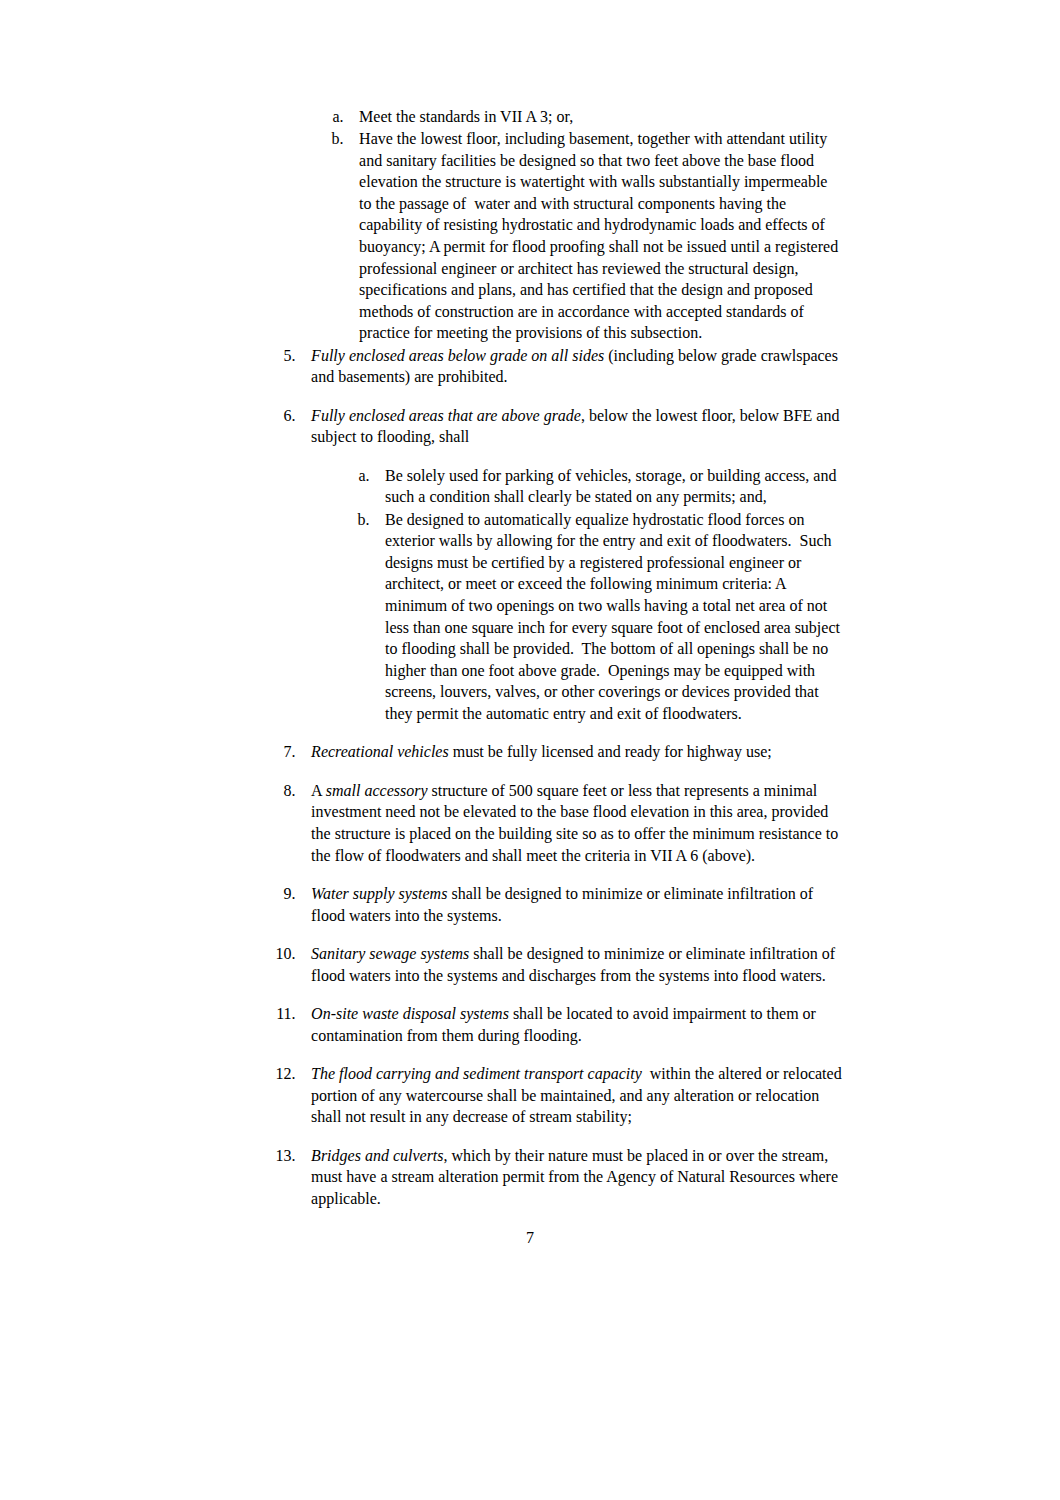Meet the standards in VII A 3; or,
Have the lowest floor, including basement, together with attendant utility and sanitary facilities be designed so that two feet above the base flood elevation the structure is watertight with walls substantially impermeable to the passage of water and with structural components having the capability of resisting hydrostatic and hydrodynamic loads and effects of buoyancy; A permit for flood proofing shall not be issued until a registered professional engineer or architect has reviewed the structural design, specifications and plans, and has certified that the design and proposed methods of construction are in accordance with accepted standards of practice for meeting the provisions of this subsection.
Fully enclosed areas below grade on all sides (including below grade crawlspaces and basements) are prohibited.
Fully enclosed areas that are above grade, below the lowest floor, below BFE and subject to flooding, shall
Be solely used for parking of vehicles, storage, or building access, and such a condition shall clearly be stated on any permits; and,
Be designed to automatically equalize hydrostatic flood forces on exterior walls by allowing for the entry and exit of floodwaters. Such designs must be certified by a registered professional engineer or architect, or meet or exceed the following minimum criteria: A minimum of two openings on two walls having a total net area of not less than one square inch for every square foot of enclosed area subject to flooding shall be provided. The bottom of all openings shall be no higher than one foot above grade. Openings may be equipped with screens, louvers, valves, or other coverings or devices provided that they permit the automatic entry and exit of floodwaters.
Recreational vehicles must be fully licensed and ready for highway use;
A small accessory structure of 500 square feet or less that represents a minimal investment need not be elevated to the base flood elevation in this area, provided the structure is placed on the building site so as to offer the minimum resistance to the flow of floodwaters and shall meet the criteria in VII A 6 (above).
Water supply systems shall be designed to minimize or eliminate infiltration of flood waters into the systems.
Sanitary sewage systems shall be designed to minimize or eliminate infiltration of flood waters into the systems and discharges from the systems into flood waters.
On-site waste disposal systems shall be located to avoid impairment to them or contamination from them during flooding.
The flood carrying and sediment transport capacity within the altered or relocated portion of any watercourse shall be maintained, and any alteration or relocation shall not result in any decrease of stream stability;
Bridges and culverts, which by their nature must be placed in or over the stream, must have a stream alteration permit from the Agency of Natural Resources where applicable.
7